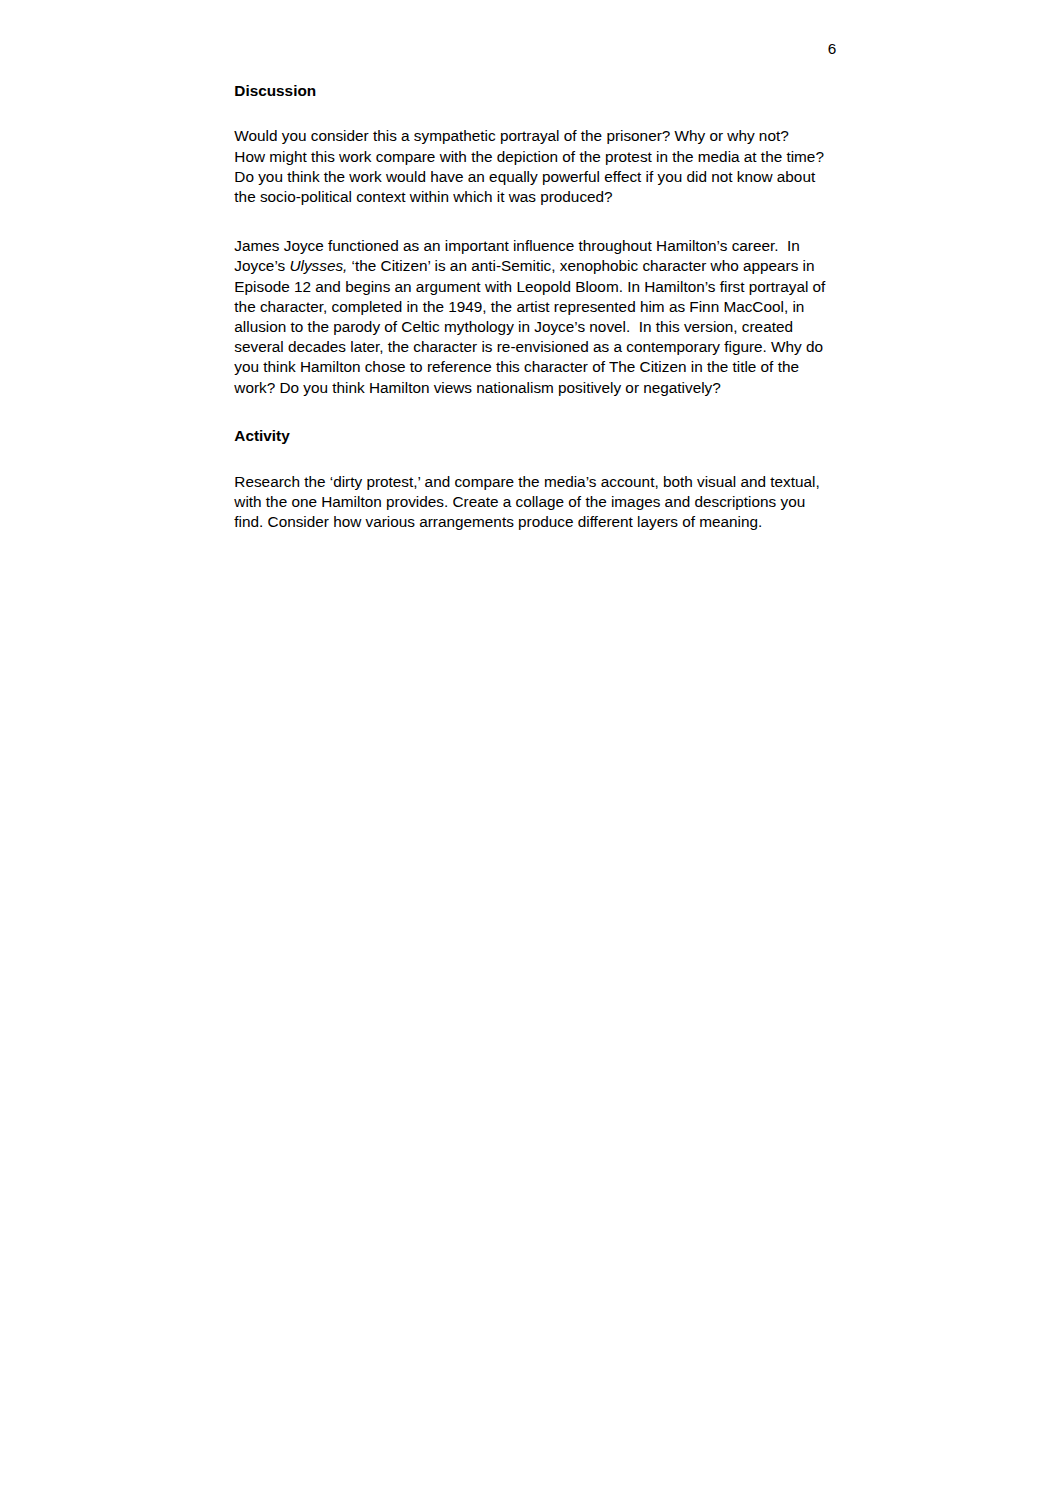6
Discussion
Would you consider this a sympathetic portrayal of the prisoner? Why or why not?
How might this work compare with the depiction of the protest in the media at the time?
Do you think the work would have an equally powerful effect if you did not know about the socio-political context within which it was produced?
James Joyce functioned as an important influence throughout Hamilton’s career. In Joyce’s Ulysses, ‘the Citizen’ is an anti-Semitic, xenophobic character who appears in Episode 12 and begins an argument with Leopold Bloom. In Hamilton’s first portrayal of the character, completed in the 1949, the artist represented him as Finn MacCool, in allusion to the parody of Celtic mythology in Joyce’s novel. In this version, created several decades later, the character is re-envisioned as a contemporary figure. Why do you think Hamilton chose to reference this character of The Citizen in the title of the work? Do you think Hamilton views nationalism positively or negatively?
Activity
Research the ‘dirty protest,’ and compare the media’s account, both visual and textual, with the one Hamilton provides. Create a collage of the images and descriptions you find. Consider how various arrangements produce different layers of meaning.